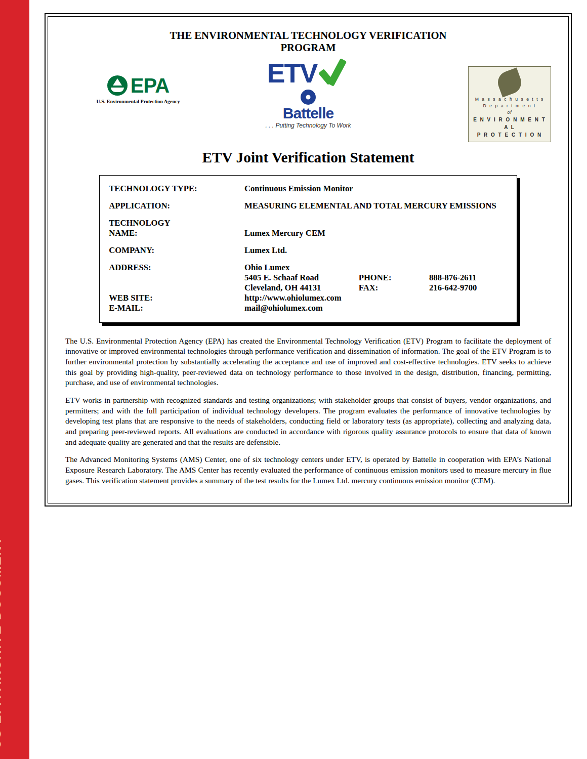US EPA ARCHIVE DOCUMENT
THE ENVIRONMENTAL TECHNOLOGY VERIFICATION
PROGRAM
EPA
U.S. Environmental Protection Agency
ETV
Battelle
. . . Putting Technology To Work
M a s s a c h u s e t t s
D e p a r t m e n t
of
E N V I R O N M E N T A L
P R O T E C T I O N
ETV Joint Verification Statement
| TECHNOLOGY TYPE: | Continuous Emission Monitor |
| APPLICATION: | MEASURING ELEMENTAL AND TOTAL MERCURY EMISSIONS |
| TECHNOLOGY NAME: | Lumex Mercury CEM |
| COMPANY: | Lumex Ltd. |
| ADDRESS: | Ohio Lumex 5405 E. Schaaf Road PHONE: 888-876-2611 Cleveland, OH 44131 FAX: 216-642-9700 |
| WEB SITE: | http://www.ohiolumex.com |
| E-MAIL: | mail@ohiolumex.com |
The U.S. Environmental Protection Agency (EPA) has created the Environmental Technology Verification (ETV) Program to facilitate the deployment of innovative or improved environmental technologies through performance verification and dissemination of information. The goal of the ETV Program is to further environmental protection by substantially accelerating the acceptance and use of improved and cost-effective technologies. ETV seeks to achieve this goal by providing high-quality, peer-reviewed data on technology performance to those involved in the design, distribution, financing, permitting, purchase, and use of environmental technologies.
ETV works in partnership with recognized standards and testing organizations; with stakeholder groups that consist of buyers, vendor organizations, and permitters; and with the full participation of individual technology developers. The program evaluates the performance of innovative technologies by developing test plans that are responsive to the needs of stakeholders, conducting field or laboratory tests (as appropriate), collecting and analyzing data, and preparing peer-reviewed reports. All evaluations are conducted in accordance with rigorous quality assurance protocols to ensure that data of known and adequate quality are generated and that the results are defensible.
The Advanced Monitoring Systems (AMS) Center, one of six technology centers under ETV, is operated by Battelle in cooperation with EPA’s National Exposure Research Laboratory. The AMS Center has recently evaluated the performance of continuous emission monitors used to measure mercury in flue gases. This verification statement provides a summary of the test results for the Lumex Ltd. mercury continuous emission monitor (CEM).